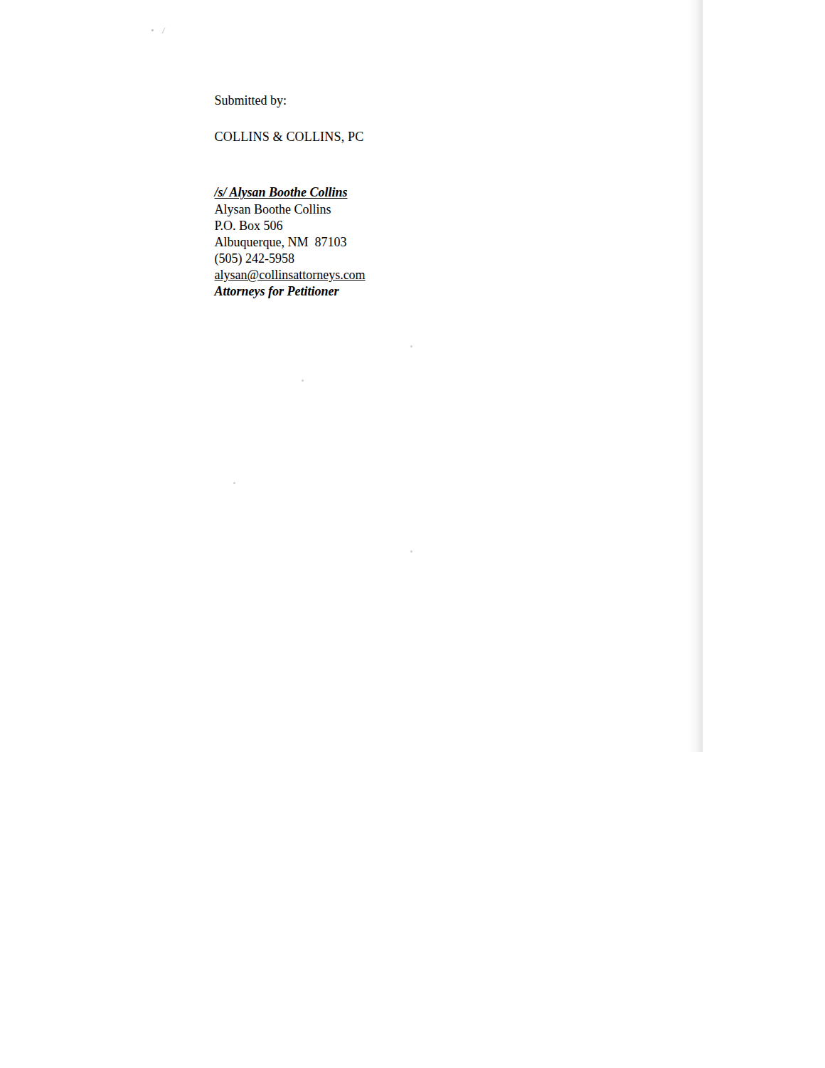• /
Submitted by:
COLLINS & COLLINS, PC
/s/ Alysan Boothe Collins
Alysan Boothe Collins P.O. Box 506 Albuquerque, NM 87103 (505) 242-5958 alysan@collinsattorneys.com
Attorneys for Petitioner